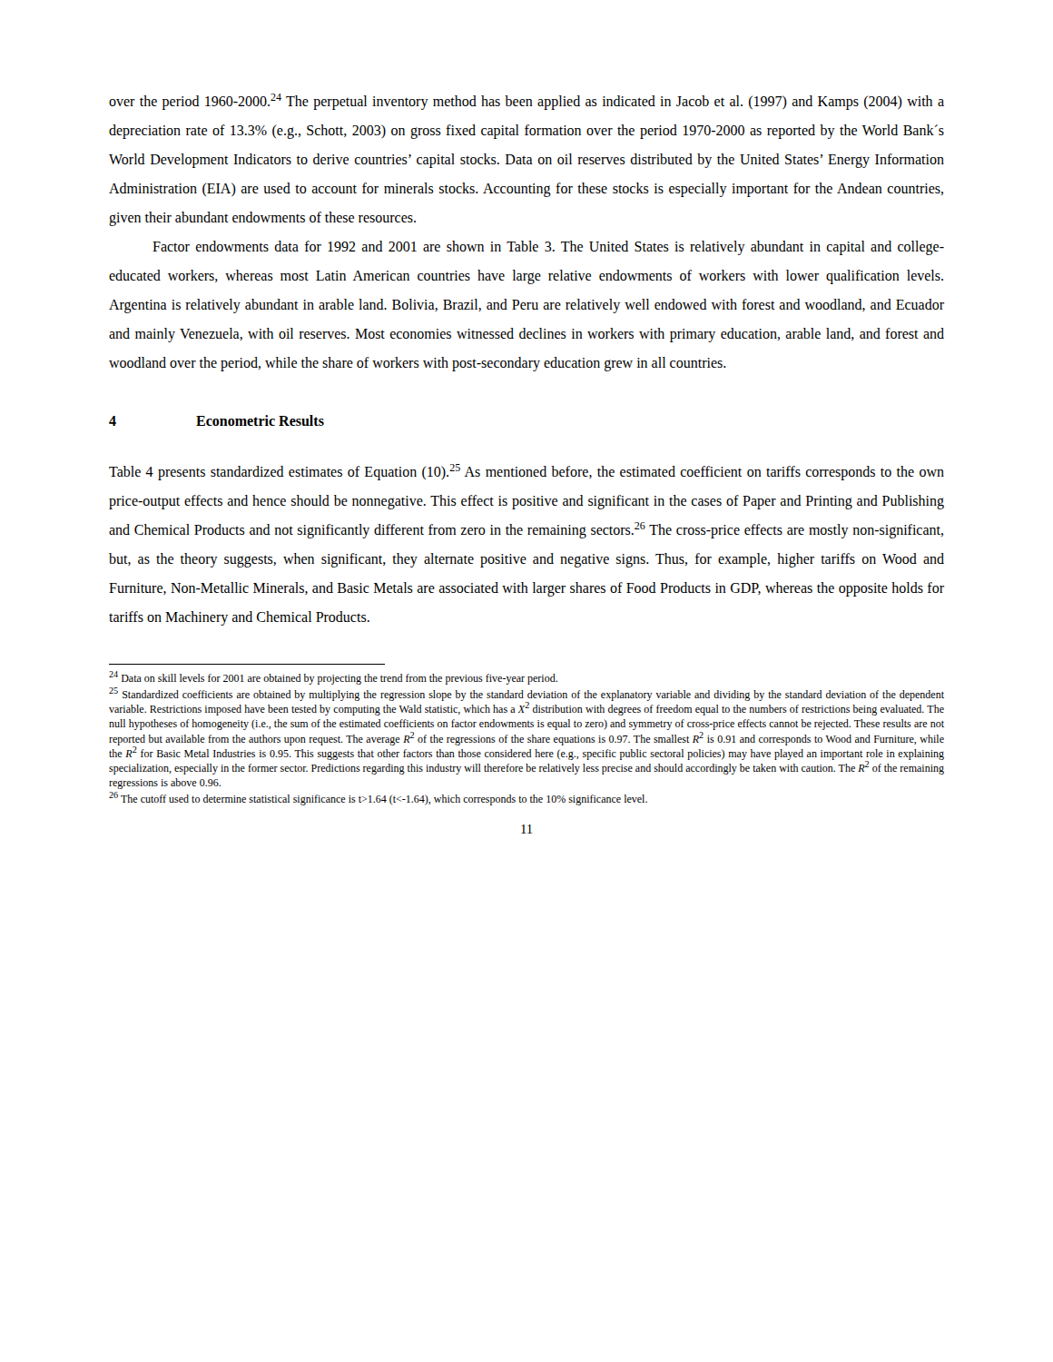over the period 1960-2000.24 The perpetual inventory method has been applied as indicated in Jacob et al. (1997) and Kamps (2004) with a depreciation rate of 13.3% (e.g., Schott, 2003) on gross fixed capital formation over the period 1970-2000 as reported by the World Bank´s World Development Indicators to derive countries’ capital stocks. Data on oil reserves distributed by the United States’ Energy Information Administration (EIA) are used to account for minerals stocks. Accounting for these stocks is especially important for the Andean countries, given their abundant endowments of these resources.
Factor endowments data for 1992 and 2001 are shown in Table 3. The United States is relatively abundant in capital and college-educated workers, whereas most Latin American countries have large relative endowments of workers with lower qualification levels. Argentina is relatively abundant in arable land. Bolivia, Brazil, and Peru are relatively well endowed with forest and woodland, and Ecuador and mainly Venezuela, with oil reserves. Most economies witnessed declines in workers with primary education, arable land, and forest and woodland over the period, while the share of workers with post-secondary education grew in all countries.
4 Econometric Results
Table 4 presents standardized estimates of Equation (10).25 As mentioned before, the estimated coefficient on tariffs corresponds to the own price-output effects and hence should be nonnegative. This effect is positive and significant in the cases of Paper and Printing and Publishing and Chemical Products and not significantly different from zero in the remaining sectors.26 The cross-price effects are mostly non-significant, but, as the theory suggests, when significant, they alternate positive and negative signs. Thus, for example, higher tariffs on Wood and Furniture, Non-Metallic Minerals, and Basic Metals are associated with larger shares of Food Products in GDP, whereas the opposite holds for tariffs on Machinery and Chemical Products.
24 Data on skill levels for 2001 are obtained by projecting the trend from the previous five-year period.
25 Standardized coefficients are obtained by multiplying the regression slope by the standard deviation of the explanatory variable and dividing by the standard deviation of the dependent variable. Restrictions imposed have been tested by computing the Wald statistic, which has a X2 distribution with degrees of freedom equal to the numbers of restrictions being evaluated. The null hypotheses of homogeneity (i.e., the sum of the estimated coefficients on factor endowments is equal to zero) and symmetry of cross-price effects cannot be rejected. These results are not reported but available from the authors upon request. The average R2 of the regressions of the share equations is 0.97. The smallest R2 is 0.91 and corresponds to Wood and Furniture, while the R2 for Basic Metal Industries is 0.95. This suggests that other factors than those considered here (e.g., specific public sectoral policies) may have played an important role in explaining specialization, especially in the former sector. Predictions regarding this industry will therefore be relatively less precise and should accordingly be taken with caution. The R2 of the remaining regressions is above 0.96.
26 The cutoff used to determine statistical significance is t>1.64 (t<-1.64), which corresponds to the 10% significance level.
11